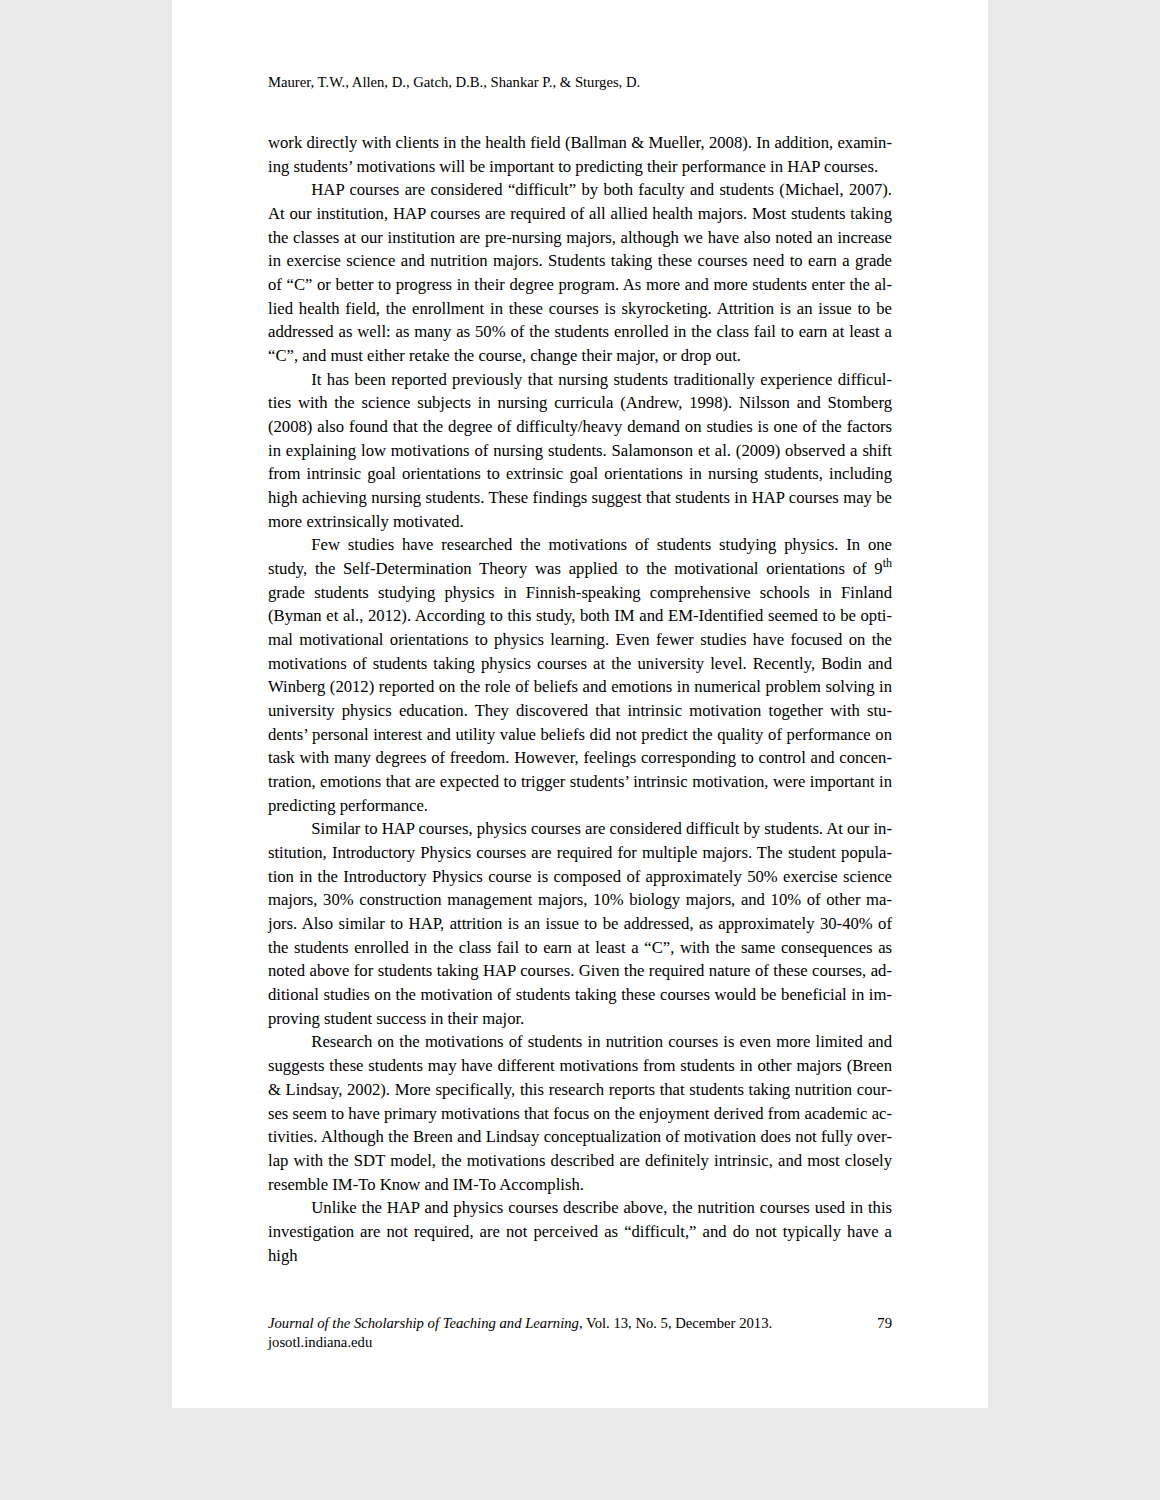Maurer, T.W., Allen, D., Gatch, D.B., Shankar P., & Sturges, D.
work directly with clients in the health field (Ballman & Mueller, 2008). In addition, examining students’ motivations will be important to predicting their performance in HAP courses.
HAP courses are considered “difficult” by both faculty and students (Michael, 2007). At our institution, HAP courses are required of all allied health majors. Most students taking the classes at our institution are pre-nursing majors, although we have also noted an increase in exercise science and nutrition majors. Students taking these courses need to earn a grade of “C” or better to progress in their degree program. As more and more students enter the allied health field, the enrollment in these courses is skyrocketing. Attrition is an issue to be addressed as well: as many as 50% of the students enrolled in the class fail to earn at least a “C”, and must either retake the course, change their major, or drop out.
It has been reported previously that nursing students traditionally experience difficulties with the science subjects in nursing curricula (Andrew, 1998). Nilsson and Stomberg (2008) also found that the degree of difficulty/heavy demand on studies is one of the factors in explaining low motivations of nursing students. Salamonson et al. (2009) observed a shift from intrinsic goal orientations to extrinsic goal orientations in nursing students, including high achieving nursing students. These findings suggest that students in HAP courses may be more extrinsically motivated.
Few studies have researched the motivations of students studying physics. In one study, the Self-Determination Theory was applied to the motivational orientations of 9th grade students studying physics in Finnish-speaking comprehensive schools in Finland (Byman et al., 2012). According to this study, both IM and EM-Identified seemed to be optimal motivational orientations to physics learning. Even fewer studies have focused on the motivations of students taking physics courses at the university level. Recently, Bodin and Winberg (2012) reported on the role of beliefs and emotions in numerical problem solving in university physics education. They discovered that intrinsic motivation together with students’ personal interest and utility value beliefs did not predict the quality of performance on task with many degrees of freedom. However, feelings corresponding to control and concentration, emotions that are expected to trigger students’ intrinsic motivation, were important in predicting performance.
Similar to HAP courses, physics courses are considered difficult by students. At our institution, Introductory Physics courses are required for multiple majors. The student population in the Introductory Physics course is composed of approximately 50% exercise science majors, 30% construction management majors, 10% biology majors, and 10% of other majors. Also similar to HAP, attrition is an issue to be addressed, as approximately 30-40% of the students enrolled in the class fail to earn at least a “C”, with the same consequences as noted above for students taking HAP courses. Given the required nature of these courses, additional studies on the motivation of students taking these courses would be beneficial in improving student success in their major.
Research on the motivations of students in nutrition courses is even more limited and suggests these students may have different motivations from students in other majors (Breen & Lindsay, 2002). More specifically, this research reports that students taking nutrition courses seem to have primary motivations that focus on the enjoyment derived from academic activities. Although the Breen and Lindsay conceptualization of motivation does not fully overlap with the SDT model, the motivations described are definitely intrinsic, and most closely resemble IM-To Know and IM-To Accomplish.
Unlike the HAP and physics courses describe above, the nutrition courses used in this investigation are not required, are not perceived as “difficult,” and do not typically have a high
Journal of the Scholarship of Teaching and Learning, Vol. 13, No. 5, December 2013. 79 josotl.indiana.edu